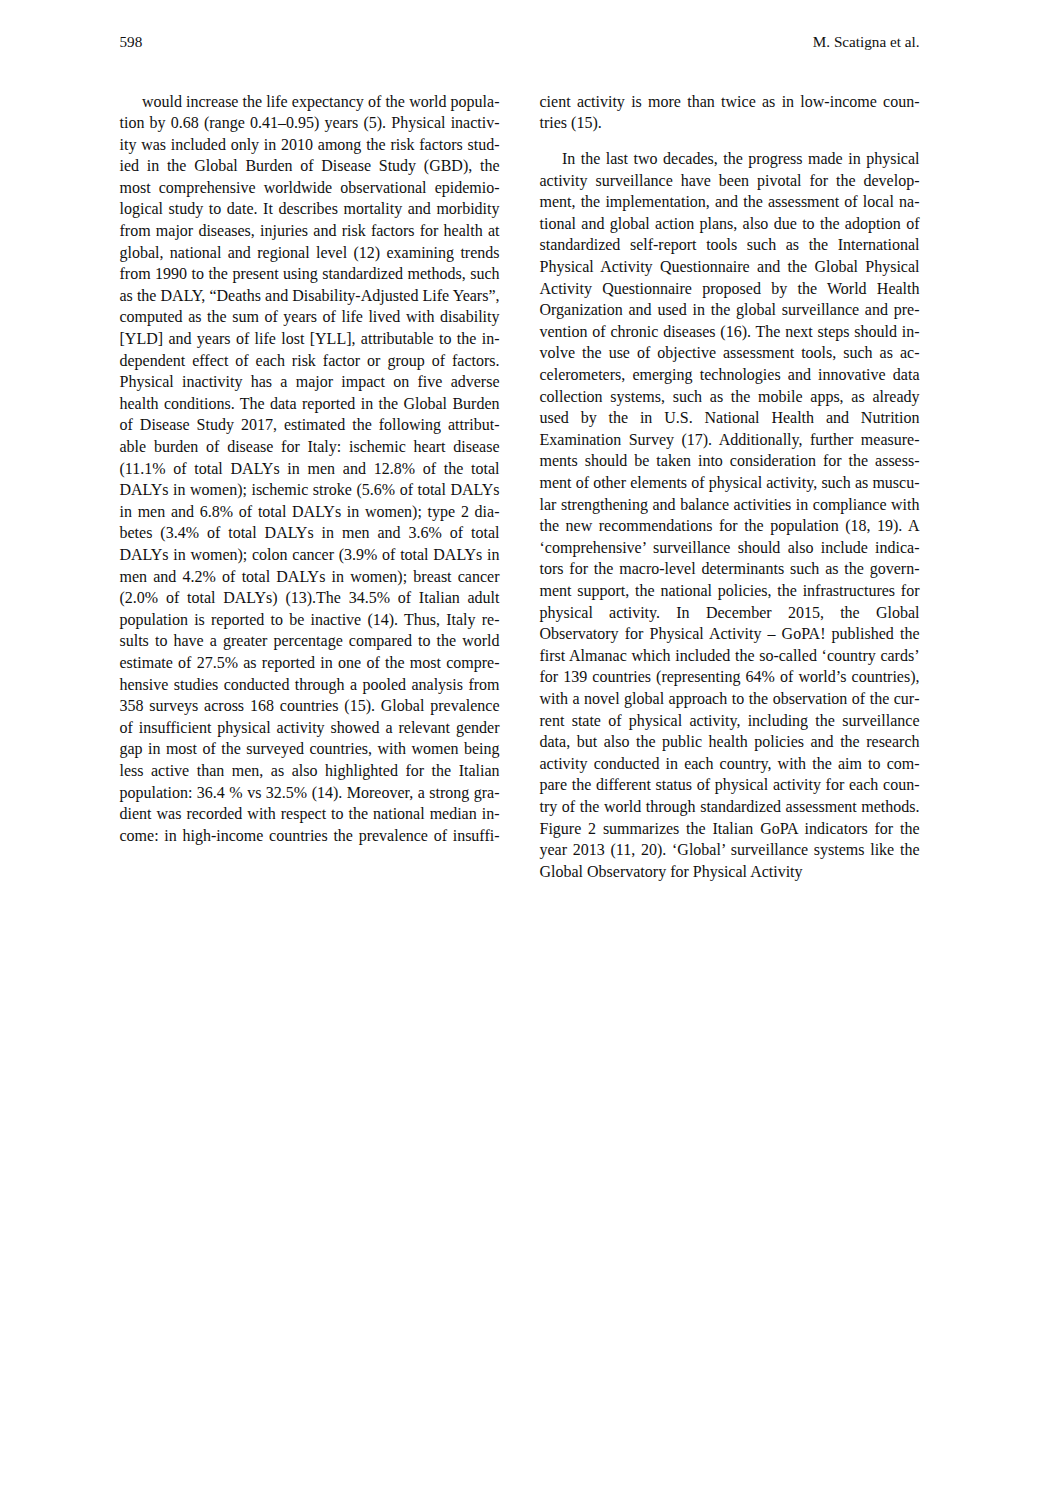598 M. Scatigna et al.
would increase the life expectancy of the world population by 0.68 (range 0.41–0.95) years (5). Physical inactivity was included only in 2010 among the risk factors studied in the Global Burden of Disease Study (GBD), the most comprehensive worldwide observational epidemiological study to date. It describes mortality and morbidity from major diseases, injuries and risk factors for health at global, national and regional level (12) examining trends from 1990 to the present using standardized methods, such as the DALY, “Deaths and Disability-Adjusted Life Years”, computed as the sum of years of life lived with disability [YLD] and years of life lost [YLL], attributable to the independent effect of each risk factor or group of factors. Physical inactivity has a major impact on five adverse health conditions. The data reported in the Global Burden of Disease Study 2017, estimated the following attributable burden of disease for Italy: ischemic heart disease (11.1% of total DALYs in men and 12.8% of the total DALYs in women); ischemic stroke (5.6% of total DALYs in men and 6.8% of total DALYs in women); type 2 diabetes (3.4% of total DALYs in men and 3.6% of total DALYs in women); colon cancer (3.9% of total DALYs in men and 4.2% of total DALYs in women); breast cancer (2.0% of total DALYs) (13).The 34.5% of Italian adult population is reported to be inactive (14). Thus, Italy results to have a greater percentage compared to the world estimate of 27.5% as reported in one of the most comprehensive studies conducted through a pooled analysis from 358 surveys across 168 countries (15). Global prevalence of insufficient physical activity showed a relevant gender gap in most of the surveyed countries, with women being less active than men, as also highlighted for the Italian population: 36.4 % vs 32.5% (14). Moreover, a strong gradient was recorded with respect to the national median income: in high-income countries the prevalence of insufficient activity is more than twice as in low-income countries (15).
In the last two decades, the progress made in physical activity surveillance have been pivotal for the development, the implementation, and the assessment of local national and global action plans, also due to the adoption of standardized self-report tools such as the International Physical Activity Questionnaire and the Global Physical Activity Questionnaire proposed by the World Health Organization and used in the global surveillance and prevention of chronic diseases (16). The next steps should involve the use of objective assessment tools, such as accelerometers, emerging technologies and innovative data collection systems, such as the mobile apps, as already used by the in U.S. National Health and Nutrition Examination Survey (17). Additionally, further measurements should be taken into consideration for the assessment of other elements of physical activity, such as muscular strengthening and balance activities in compliance with the new recommendations for the population (18, 19). A ‘comprehensive’ surveillance should also include indicators for the macro-level determinants such as the government support, the national policies, the infrastructures for physical activity. In December 2015, the Global Observatory for Physical Activity – GoPA! published the first Almanac which included the so-called ‘country cards’ for 139 countries (representing 64% of world’s countries), with a novel global approach to the observation of the current state of physical activity, including the surveillance data, but also the public health policies and the research activity conducted in each country, with the aim to compare the different status of physical activity for each country of the world through standardized assessment methods. Figure 2 summarizes the Italian GoPA indicators for the year 2013 (11, 20). ‘Global’ surveillance systems like the Global Observatory for Physical Activity